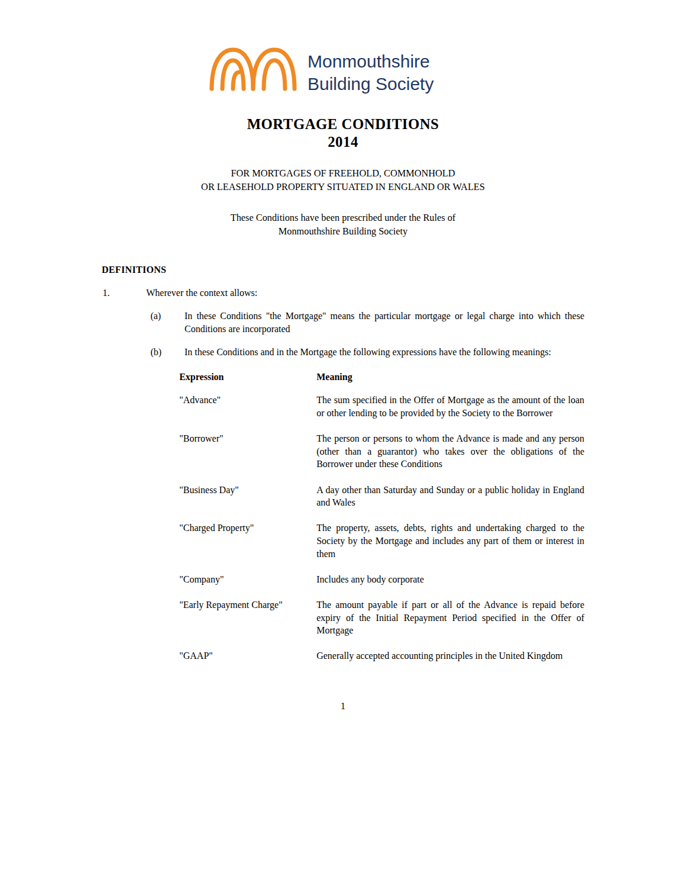Monmouthshire Building Society
MORTGAGE CONDITIONS2014
FOR MORTGAGES OF FREEHOLD, COMMONHOLD
OR LEASEHOLD PROPERTY SITUATED IN ENGLAND OR WALES
These Conditions have been prescribed under the Rules of
Monmouthshire Building Society
DEFINITIONS
1.
Wherever the context allows:
(a)
In these Conditions "the Mortgage" means the particular mortgage or legal charge into which these Conditions are incorporated
(b)
In these Conditions and in the Mortgage the following expressions have the following meanings:
| Expression | Meaning |
| --- | --- |
| "Advance" | The sum specified in the Offer of Mortgage as the amount of the loan or other lending to be provided by the Society to the Borrower |
| "Borrower" | The person or persons to whom the Advance is made and any person (other than a guarantor) who takes over the obligations of the Borrower under these Conditions |
| "Business Day" | A day other than Saturday and Sunday or a public holiday in England and Wales |
| "Charged Property" | The property, assets, debts, rights and undertaking charged to the Society by the Mortgage and includes any part of them or interest in them |
| "Company" | Includes any body corporate |
| "Early Repayment Charge" | The amount payable if part or all of the Advance is repaid before expiry of the Initial Repayment Period specified in the Offer of Mortgage |
| "GAAP" | Generally accepted accounting principles in the United Kingdom |
1